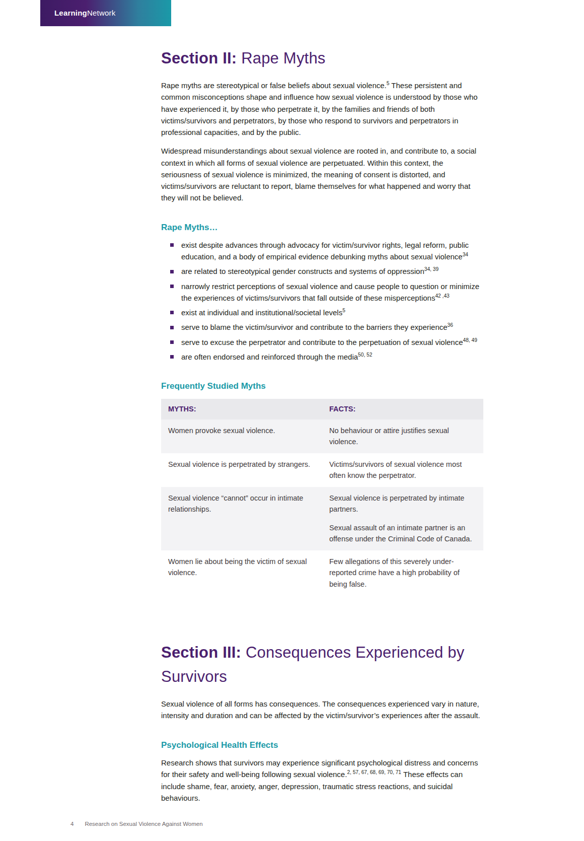Learning Network
Section II: Rape Myths
Rape myths are stereotypical or false beliefs about sexual violence.5 These persistent and common misconceptions shape and influence how sexual violence is understood by those who have experienced it, by those who perpetrate it, by the families and friends of both victims/survivors and perpetrators, by those who respond to survivors and perpetrators in professional capacities, and by the public.
Widespread misunderstandings about sexual violence are rooted in, and contribute to, a social context in which all forms of sexual violence are perpetuated. Within this context, the seriousness of sexual violence is minimized, the meaning of consent is distorted, and victims/survivors are reluctant to report, blame themselves for what happened and worry that they will not be believed.
Rape Myths…
exist despite advances through advocacy for victim/survivor rights, legal reform, public education, and a body of empirical evidence debunking myths about sexual violence34
are related to stereotypical gender constructs and systems of oppression34, 39
narrowly restrict perceptions of sexual violence and cause people to question or minimize the experiences of victims/survivors that fall outside of these misperceptions42 ,43
exist at individual and institutional/societal levels5
serve to blame the victim/survivor and contribute to the barriers they experience36
serve to excuse the perpetrator and contribute to the perpetuation of sexual violence48, 49
are often endorsed and reinforced through the media50, 52
Frequently Studied Myths
| MYTHS: | FACTS: |
| --- | --- |
| Women provoke sexual violence. | No behaviour or attire justifies sexual violence. |
| Sexual violence is perpetrated by strangers. | Victims/survivors of sexual violence most often know the perpetrator. |
| Sexual violence “cannot” occur in intimate relationships. | Sexual violence is perpetrated by intimate partners. Sexual assault of an intimate partner is an offense under the Criminal Code of Canada. |
| Women lie about being the victim of sexual violence. | Few allegations of this severely under-reported crime have a high probability of being false. |
Section III: Consequences Experienced by Survivors
Sexual violence of all forms has consequences. The consequences experienced vary in nature, intensity and duration and can be affected by the victim/survivor’s experiences after the assault.
Psychological Health Effects
Research shows that survivors may experience significant psychological distress and concerns for their safety and well-being following sexual violence.2, 57, 67, 68, 69, 70, 71 These effects can include shame, fear, anxiety, anger, depression, traumatic stress reactions, and suicidal behaviours.
4 Research on Sexual Violence Against Women